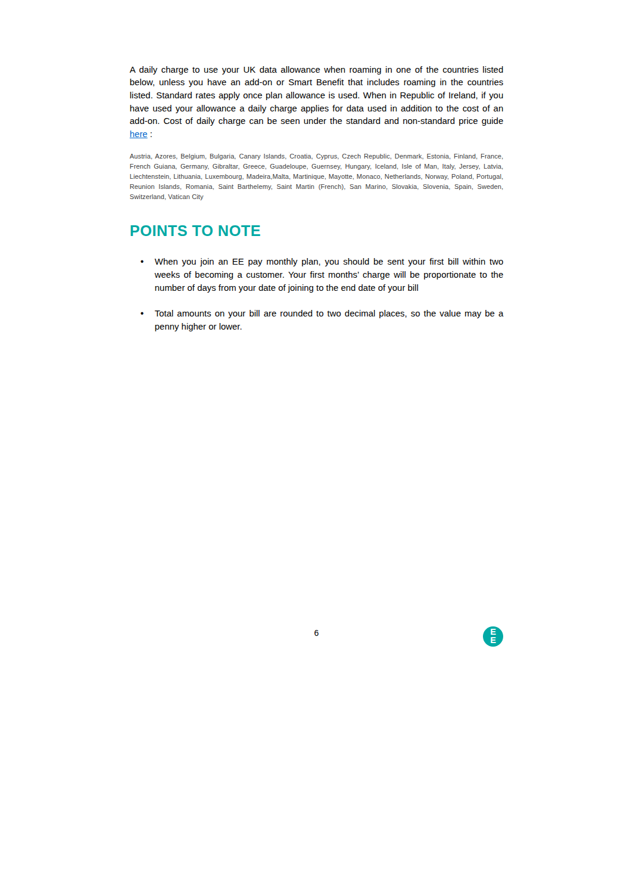A daily charge to use your UK data allowance when roaming in one of the countries listed below, unless you have an add-on or Smart Benefit that includes roaming in the countries listed. Standard rates apply once plan allowance is used. When in Republic of Ireland, if you have used your allowance a daily charge applies for data used in addition to the cost of an add-on. Cost of daily charge can be seen under the standard and non-standard price guide here :
Austria, Azores, Belgium, Bulgaria, Canary Islands, Croatia, Cyprus, Czech Republic, Denmark, Estonia, Finland, France, French Guiana, Germany, Gibraltar, Greece, Guadeloupe, Guernsey, Hungary, Iceland, Isle of Man, Italy, Jersey, Latvia, Liechtenstein, Lithuania, Luxembourg, Madeira,Malta, Martinique, Mayotte, Monaco, Netherlands, Norway, Poland, Portugal, Reunion Islands, Romania, Saint Barthelemy, Saint Martin (French), San Marino, Slovakia, Slovenia, Spain, Sweden, Switzerland, Vatican City
POINTS TO NOTE
When you join an EE pay monthly plan, you should be sent your first bill within two weeks of becoming a customer. Your first months’ charge will be proportionate to the number of days from your date of joining to the end date of your bill
Total amounts on your bill are rounded to two decimal places, so the value may be a penny higher or lower.
6
EE